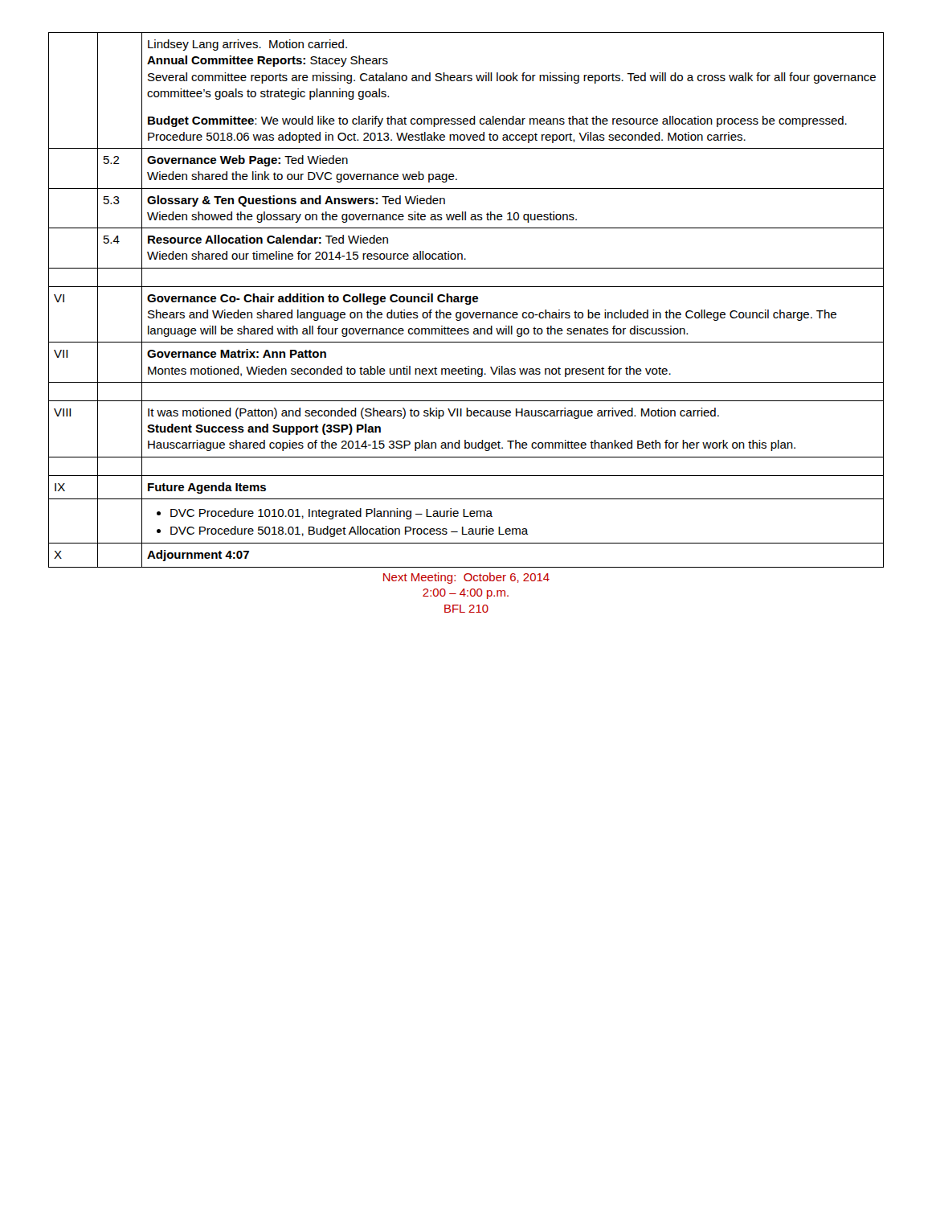| | | Lindsey Lang arrives. Motion carried. Annual Committee Reports: Stacey Shears Several committee reports are missing. Catalano and Shears will look for missing reports. Ted will do a cross walk for all four governance committee’s goals to strategic planning goals. Budget Committee : We would like to clarify that compressed calendar means that the resource allocation process be compressed. Procedure 5018.06 was adopted in Oct. 2013. Westlake moved to accept report, Vilas seconded. Motion carries. |
| | 5.2 | Governance Web Page: Ted Wieden Wieden shared the link to our DVC governance web page. |
| | 5.3 | Glossary & Ten Questions and Answers: Ted Wieden Wieden showed the glossary on the governance site as well as the 10 questions. |
| | 5.4 | Resource Allocation Calendar: Ted Wieden Wieden shared our timeline for 2014-15 resource allocation. |
| VI | | Governance Co- Chair addition to College Council Charge Shears and Wieden shared language on the duties of the governance co-chairs to be included in the College Council charge. The language will be shared with all four governance committees and will go to the senates for discussion. |
| VII | | Governance Matrix: Ann Patton Montes motioned, Wieden seconded to table until next meeting. Vilas was not present for the vote. |
| VIII | | It was motioned (Patton) and seconded (Shears) to skip VII because Hauscarriague arrived. Motion carried. Student Success and Support (3SP) Plan Hauscarriague shared copies of the 2014-15 3SP plan and budget. The committee thanked Beth for her work on this plan. |
| IX | | Future Agenda Items |
| | | DVC Procedure 1010.01, Integrated Planning – Laurie Lema DVC Procedure 5018.01, Budget Allocation Process – Laurie Lema |
| X | | Adjournment 4:07 |
Next Meeting: October 6, 2014
2:00 – 4:00 p.m.
BFL 210